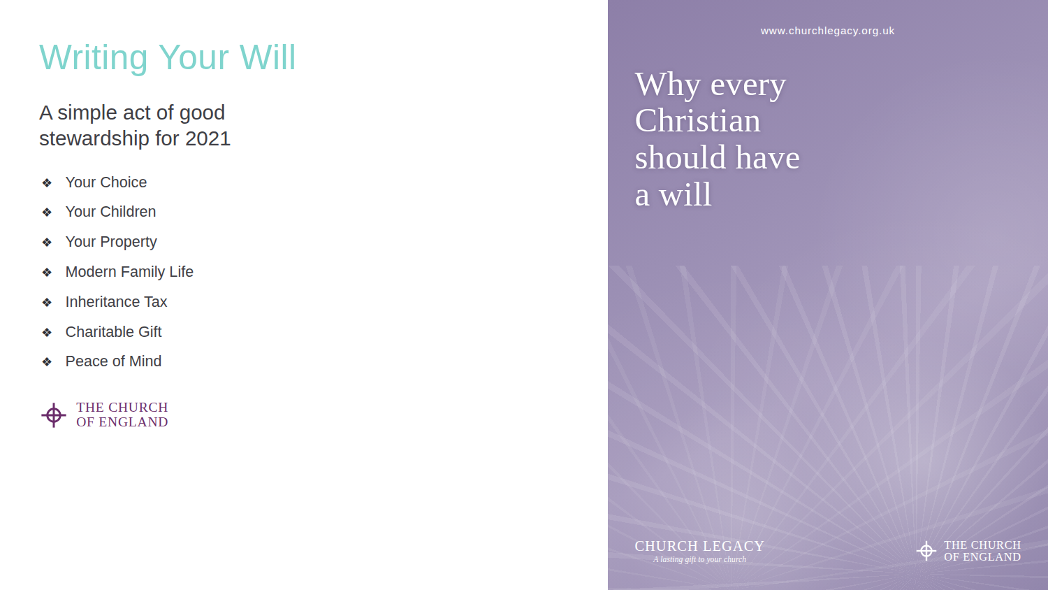Writing Your Will
A simple act of good stewardship for 2021
❖Your Choice
❖Your Children
❖Your Property
❖Modern Family Life
❖Inheritance Tax
❖Charitable Gift
❖Peace of Mind
The Church
of England
www.churchlegacy.org.uk
Why every
Christian
should have
a will
Church Legacy
A lasting gift to your church
The Church
of England